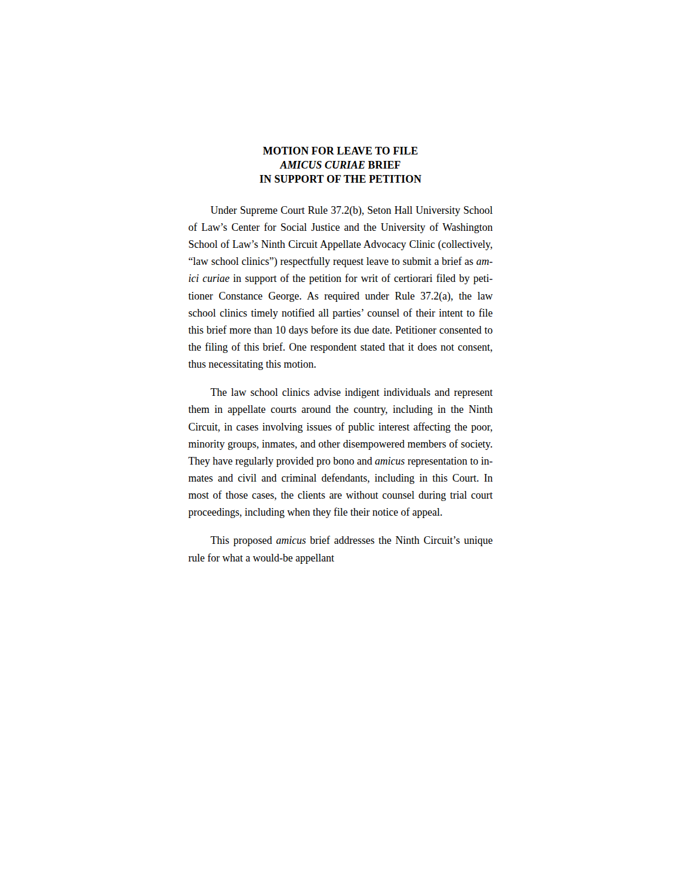MOTION FOR LEAVE TO FILE
AMICUS CURIAE BRIEF
IN SUPPORT OF THE PETITION
Under Supreme Court Rule 37.2(b), Seton Hall University School of Law’s Center for Social Justice and the University of Washington School of Law’s Ninth Circuit Appellate Advocacy Clinic (collectively, “law school clinics”) respectfully request leave to submit a brief as amici curiae in support of the petition for writ of certiorari filed by petitioner Constance George. As required under Rule 37.2(a), the law school clinics timely notified all parties’ counsel of their intent to file this brief more than 10 days before its due date. Petitioner consented to the filing of this brief. One respondent stated that it does not consent, thus necessitating this motion.
The law school clinics advise indigent individuals and represent them in appellate courts around the country, including in the Ninth Circuit, in cases involving issues of public interest affecting the poor, minority groups, inmates, and other disempowered members of society. They have regularly provided pro bono and amicus representation to inmates and civil and criminal defendants, including in this Court. In most of those cases, the clients are without counsel during trial court proceedings, including when they file their notice of appeal.
This proposed amicus brief addresses the Ninth Circuit’s unique rule for what a would-be appellant